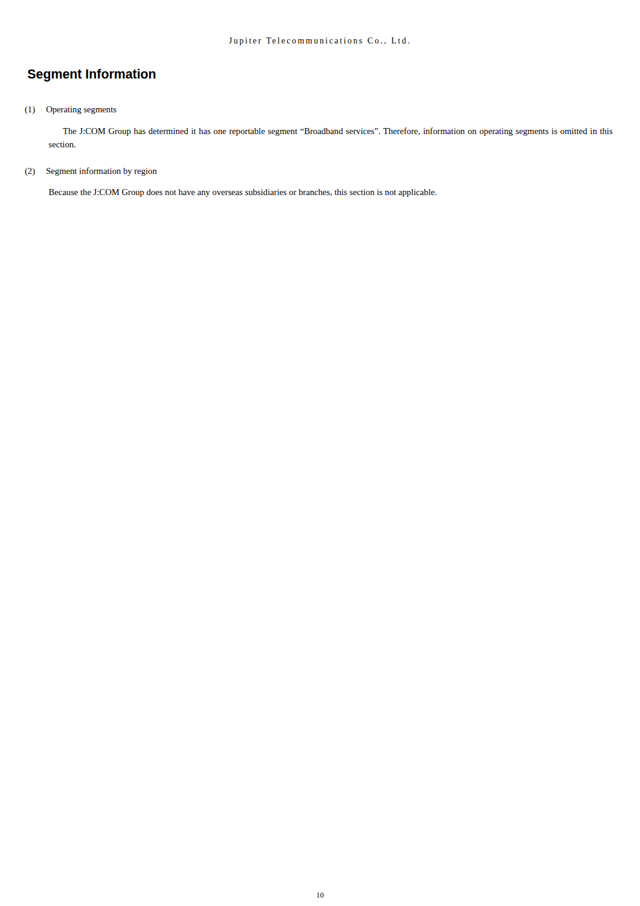Jupiter Telecommunications Co., Ltd.
Segment Information
(1) Operating segments
The J:COM Group has determined it has one reportable segment “Broadband services”. Therefore, information on operating segments is omitted in this section.
(2) Segment information by region
Because the J:COM Group does not have any overseas subsidiaries or branches, this section is not applicable.
10